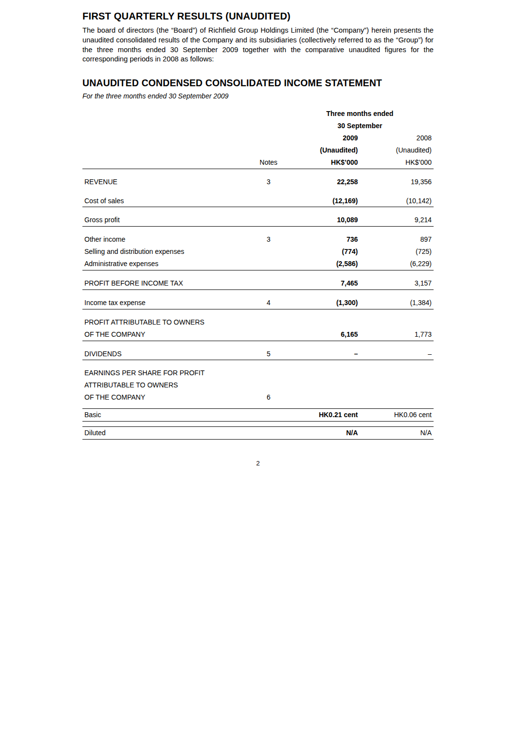FIRST QUARTERLY RESULTS (UNAUDITED)
The board of directors (the “Board”) of Richfield Group Holdings Limited (the “Company”) herein presents the unaudited consolidated results of the Company and its subsidiaries (collectively referred to as the “Group”) for the three months ended 30 September 2009 together with the comparative unaudited figures for the corresponding periods in 2008 as follows:
UNAUDITED CONDENSED CONSOLIDATED INCOME STATEMENT
For the three months ended 30 September 2009
| | | Three months ended |
| | | 30 September |
| | | 2009 | 2008 |
| | | (Unaudited) | (Unaudited) |
| | Notes | HK$’000 | HK$’000 |
| REVENUE | 3 | 22,258 | 19,356 |
| Cost of sales | | (12,169) | (10,142) |
| Gross profit | | 10,089 | 9,214 |
| Other income | 3 | 736 | 897 |
| Selling and distribution expenses | | (774) | (725) |
| Administrative expenses | | (2,586) | (6,229) |
| PROFIT BEFORE INCOME TAX | | 7,465 | 3,157 |
| Income tax expense | 4 | (1,300) | (1,384) |
| PROFIT ATTRIBUTABLE TO OWNERS | | | |
| OF THE COMPANY | | 6,165 | 1,773 |
| DIVIDENDS | 5 | – | – |
| EARNINGS PER SHARE FOR PROFIT | | | |
| ATTRIBUTABLE TO OWNERS | | | |
| OF THE COMPANY | 6 | | |
| Basic | | HK0.21 cent | HK0.06 cent |
| Diluted | | N/A | N/A |
2